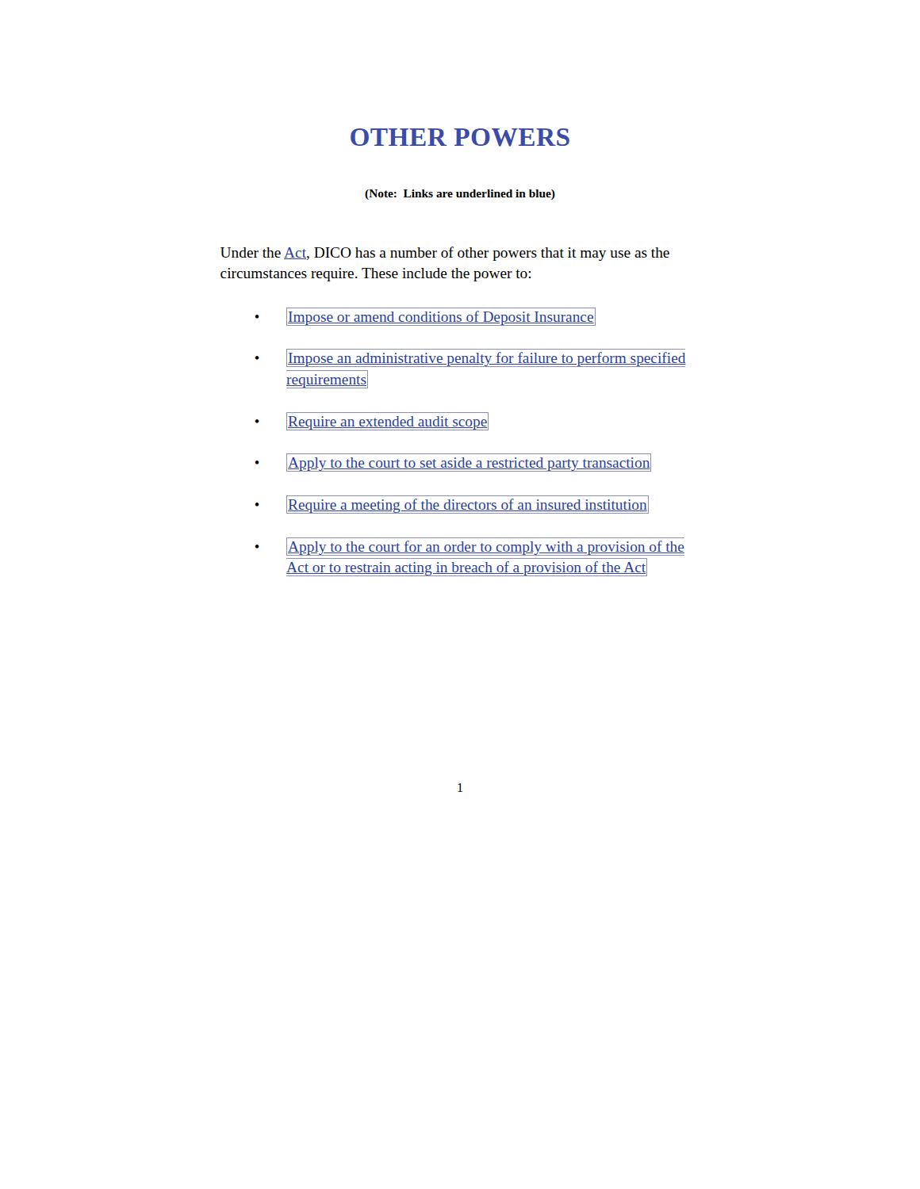OTHER POWERS
(Note: Links are underlined in blue)
Under the Act, DICO has a number of other powers that it may use as the circumstances require. These include the power to:
Impose or amend conditions of Deposit Insurance
Impose an administrative penalty for failure to perform specified requirements
Require an extended audit scope
Apply to the court to set aside a restricted party transaction
Require a meeting of the directors of an insured institution
Apply to the court for an order to comply with a provision of the Act or to restrain acting in breach of a provision of the Act
1